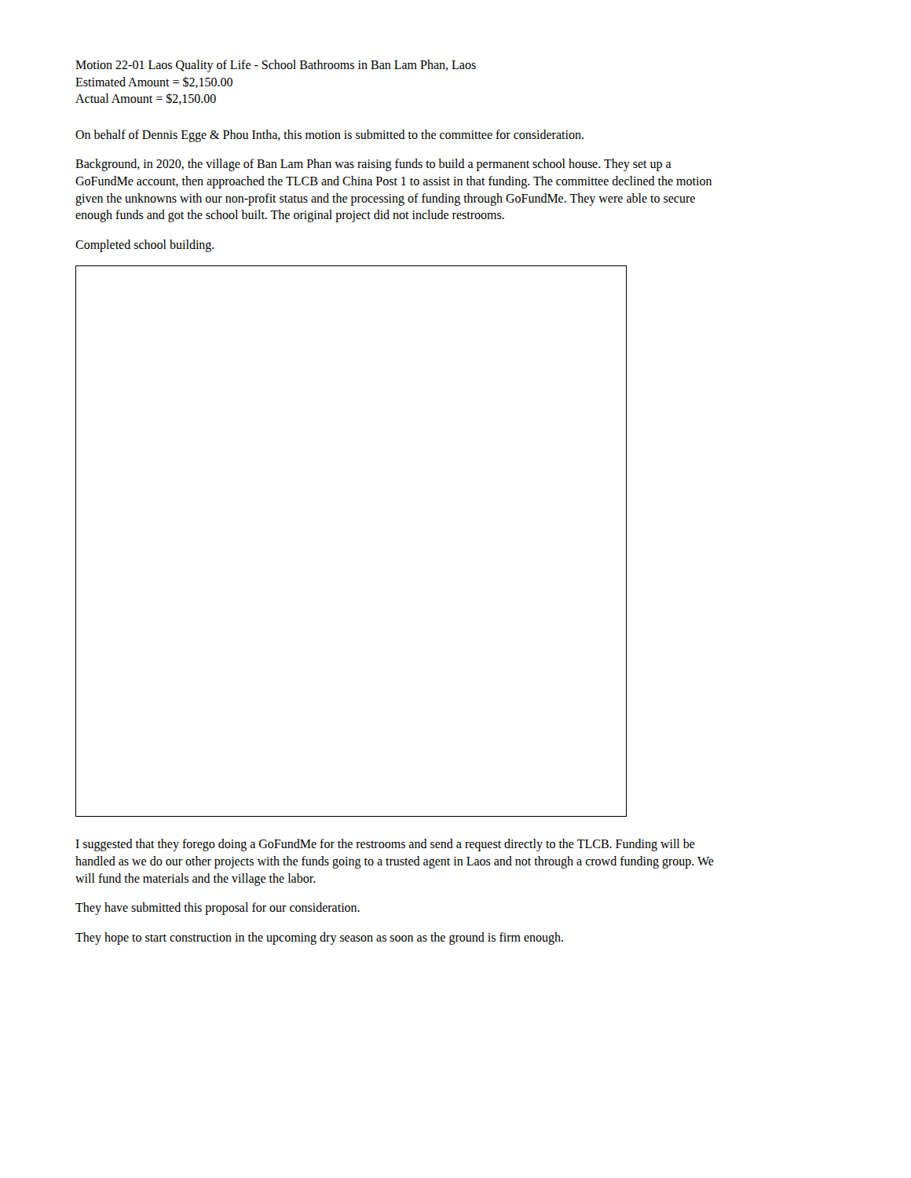Motion 22-01 Laos Quality of Life - School Bathrooms in Ban Lam Phan, Laos
Estimated Amount = $2,150.00
Actual Amount = $2,150.00
On behalf of Dennis Egge & Phou Intha, this motion is submitted to the committee for consideration.
Background, in 2020, the village of Ban Lam Phan was raising funds to build a permanent school house. They set up a GoFundMe account, then approached the TLCB and China Post 1 to assist in that funding. The committee declined the motion given the unknowns with our non-profit status and the processing of funding through GoFundMe. They were able to secure enough funds and got the school built. The original project did not include restrooms.
Completed school building.
I suggested that they forego doing a GoFundMe for the restrooms and send a request directly to the TLCB. Funding will be handled as we do our other projects with the funds going to a trusted agent in Laos and not through a crowd funding group. We will fund the materials and the village the labor.
They have submitted this proposal for our consideration.
They hope to start construction in the upcoming dry season as soon as the ground is firm enough.